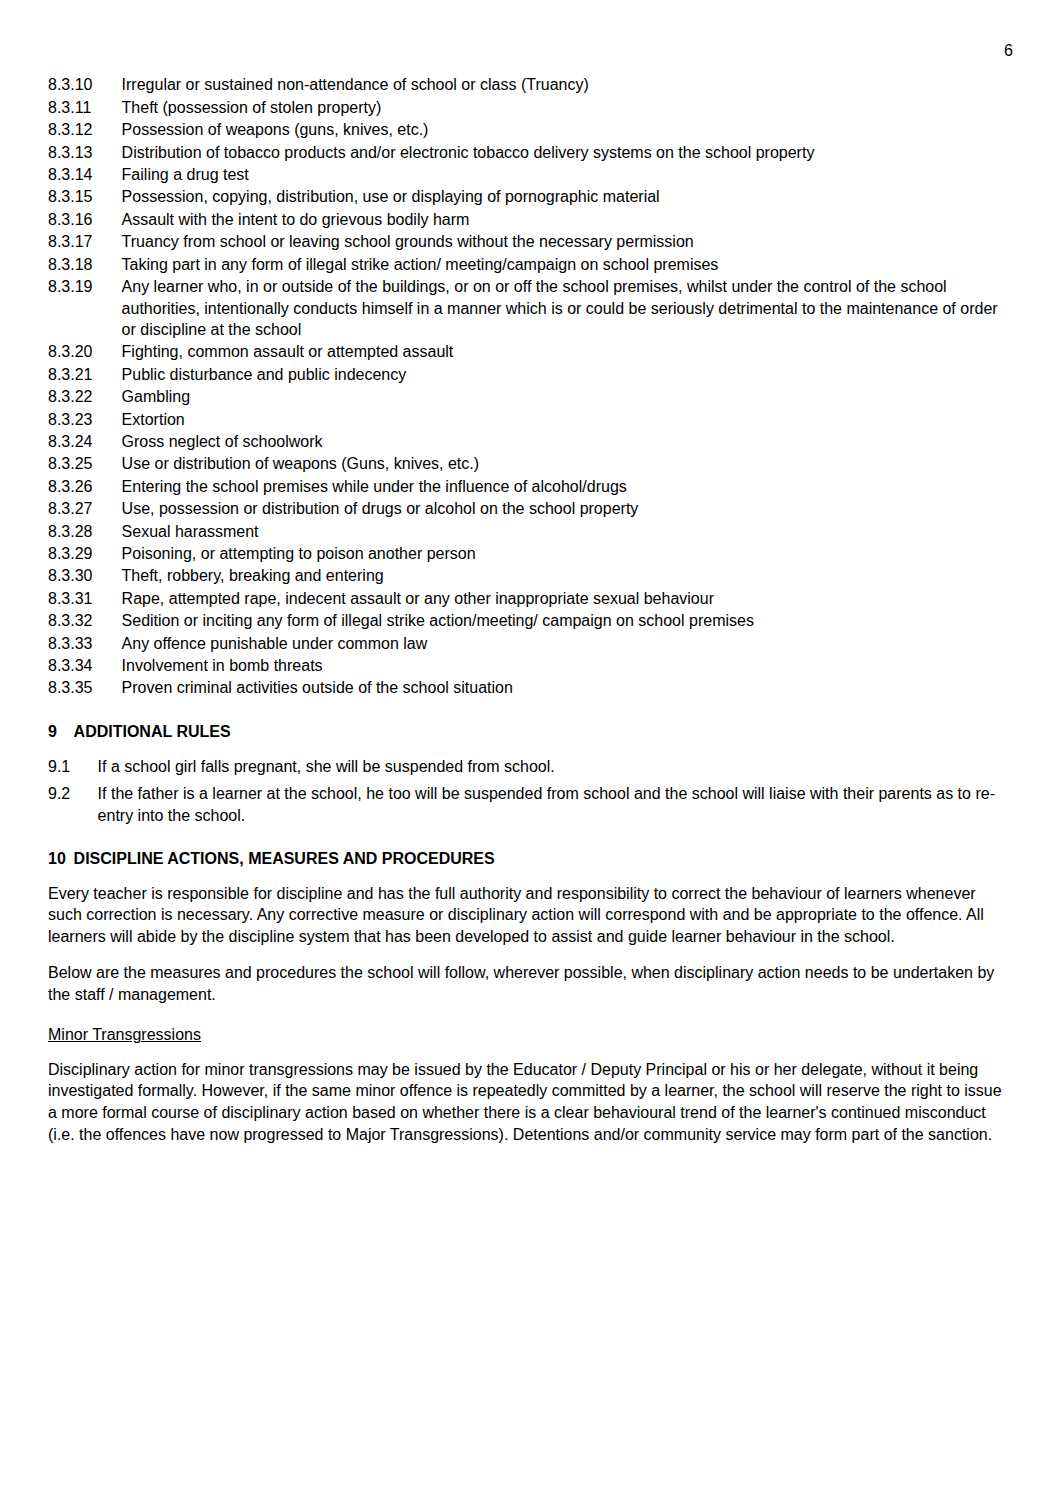6
8.3.10 Irregular or sustained non-attendance of school or class (Truancy)
8.3.11 Theft (possession of stolen property)
8.3.12 Possession of weapons (guns, knives, etc.)
8.3.13 Distribution of tobacco products and/or electronic tobacco delivery systems on the school property
8.3.14 Failing a drug test
8.3.15 Possession, copying, distribution, use or displaying of pornographic material
8.3.16 Assault with the intent to do grievous bodily harm
8.3.17 Truancy from school or leaving school grounds without the necessary permission
8.3.18 Taking part in any form of illegal strike action/ meeting/campaign on school premises
8.3.19 Any learner who, in or outside of the buildings, or on or off the school premises, whilst under the control of the school authorities, intentionally conducts himself in a manner which is or could be seriously detrimental to the maintenance of order or discipline at the school
8.3.20 Fighting, common assault or attempted assault
8.3.21 Public disturbance and public indecency
8.3.22 Gambling
8.3.23 Extortion
8.3.24 Gross neglect of schoolwork
8.3.25 Use or distribution of weapons (Guns, knives, etc.)
8.3.26 Entering the school premises while under the influence of alcohol/drugs
8.3.27 Use, possession or distribution of drugs or alcohol on the school property
8.3.28 Sexual harassment
8.3.29 Poisoning, or attempting to poison another person
8.3.30 Theft, robbery, breaking and entering
8.3.31 Rape, attempted rape, indecent assault or any other inappropriate sexual behaviour
8.3.32 Sedition or inciting any form of illegal strike action/meeting/ campaign on school premises
8.3.33 Any offence punishable under common law
8.3.34 Involvement in bomb threats
8.3.35 Proven criminal activities outside of the school situation
9 ADDITIONAL RULES
9.1 If a school girl falls pregnant, she will be suspended from school.
9.2 If the father is a learner at the school, he too will be suspended from school and the school will liaise with their parents as to re-entry into the school.
10 DISCIPLINE ACTIONS, MEASURES AND PROCEDURES
Every teacher is responsible for discipline and has the full authority and responsibility to correct the behaviour of learners whenever such correction is necessary. Any corrective measure or disciplinary action will correspond with and be appropriate to the offence. All learners will abide by the discipline system that has been developed to assist and guide learner behaviour in the school.
Below are the measures and procedures the school will follow, wherever possible, when disciplinary action needs to be undertaken by the staff / management.
Minor Transgressions
Disciplinary action for minor transgressions may be issued by the Educator / Deputy Principal or his or her delegate, without it being investigated formally. However, if the same minor offence is repeatedly committed by a learner, the school will reserve the right to issue a more formal course of disciplinary action based on whether there is a clear behavioural trend of the learner's continued misconduct (i.e. the offences have now progressed to Major Transgressions). Detentions and/or community service may form part of the sanction.